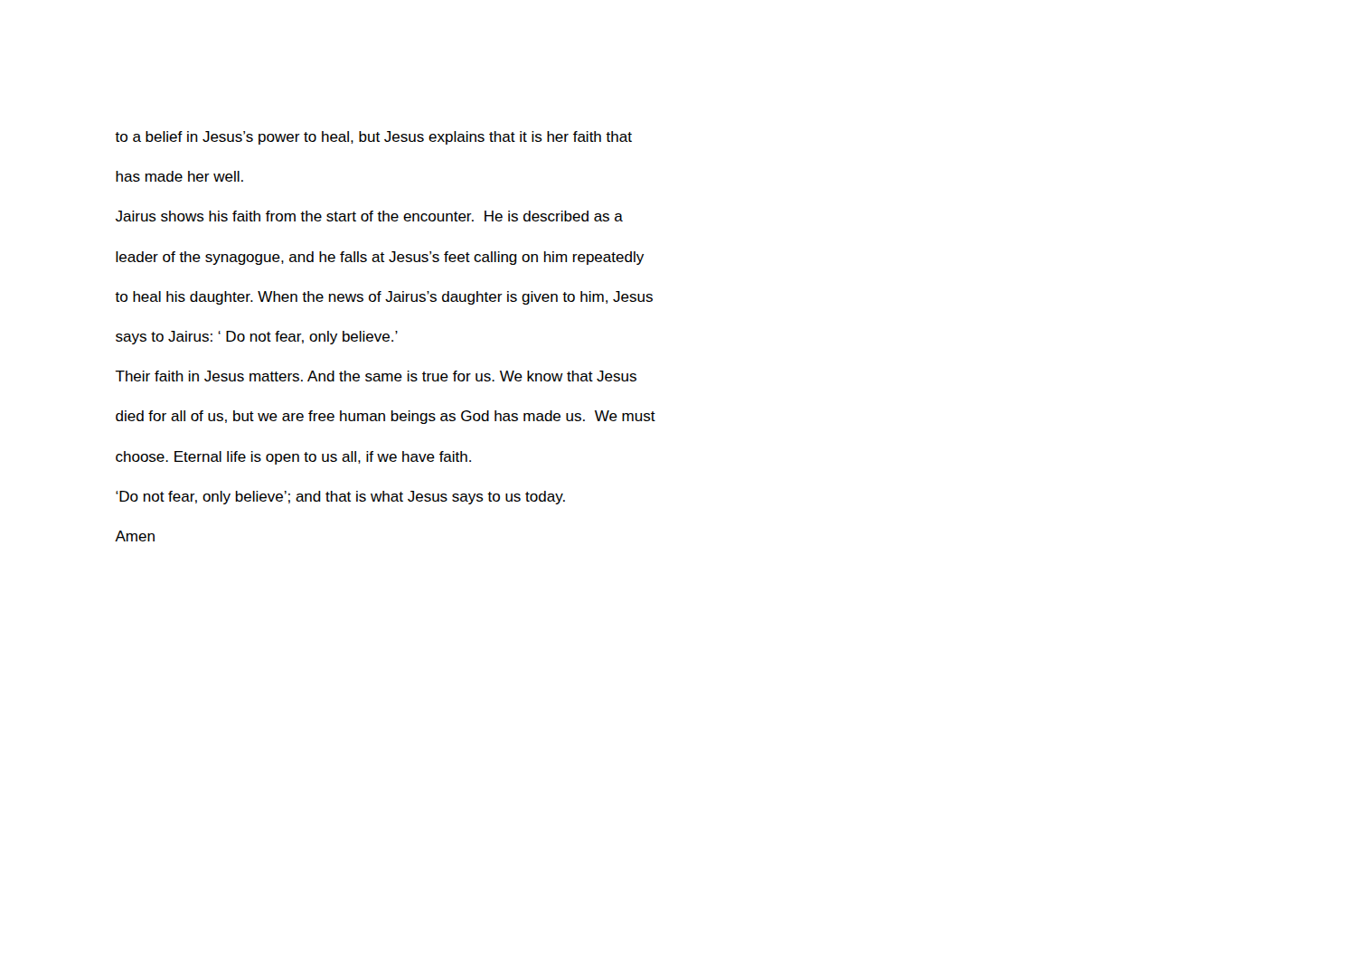to a belief in Jesus’s power to heal, but Jesus explains that it is her faith that has made her well.
Jairus shows his faith from the start of the encounter. He is described as a leader of the synagogue, and he falls at Jesus’s feet calling on him repeatedly to heal his daughter. When the news of Jairus’s daughter is given to him, Jesus says to Jairus: ‘ Do not fear, only believe.’
Their faith in Jesus matters. And the same is true for us. We know that Jesus died for all of us, but we are free human beings as God has made us. We must choose. Eternal life is open to us all, if we have faith.
‘Do not fear, only believe’; and that is what Jesus says to us today.
Amen